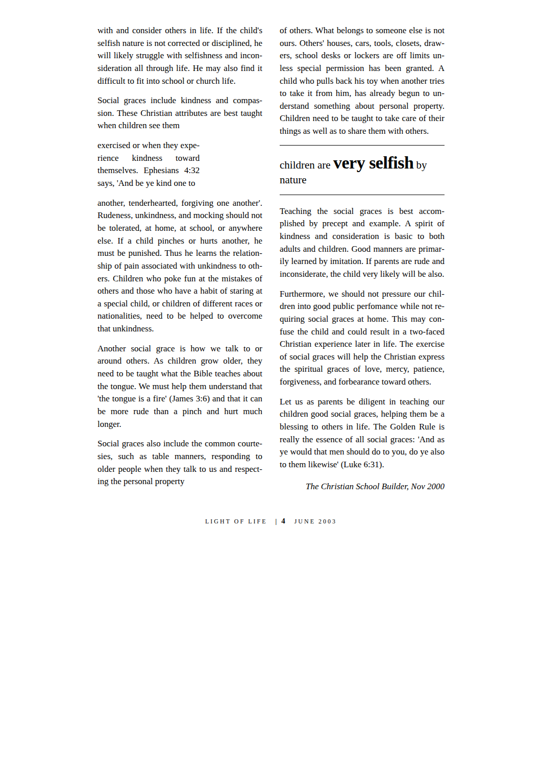with and consider others in life. If the child's selfish nature is not corrected or disciplined, he will likely struggle with selfishness and inconsideration all through life. He may also find it difficult to fit into school or church life.
Social graces include kindness and compassion. These Christian attributes are best taught when children see them
exercised or when they experience kindness toward themselves. Ephesians 4:32 says, 'And be ye kind one to
another, tenderhearted, forgiving one another'. Rudeness, unkindness, and mocking should not be tolerated, at home, at school, or anywhere else. If a child pinches or hurts another, he must be punished. Thus he learns the relationship of pain associated with unkindness to others. Children who poke fun at the mistakes of others and those who have a habit of staring at a special child, or children of different races or nationalities, need to be helped to overcome that unkindness.
Another social grace is how we talk to or around others. As children grow older, they need to be taught what the Bible teaches about the tongue. We must help them understand that 'the tongue is a fire' (James 3:6) and that it can be more rude than a pinch and hurt much longer.
Social graces also include the common courtesies, such as table manners, responding to older people when they talk to us and respecting the personal property
of others. What belongs to someone else is not ours. Others' houses, cars, tools, closets, drawers, school desks or lockers are off limits unless special permission has been granted. A child who pulls back his toy when another tries to take it from him, has already begun to understand something about personal property. Children need to be taught to take care of their things as well as to share them with others.
children are very selfish by nature
Teaching the social graces is best accomplished by precept and example. A spirit of kindness and consideration is basic to both adults and children. Good manners are primarily learned by imitation. If parents are rude and inconsiderate, the child very likely will be also.
Furthermore, we should not pressure our children into good public perfomance while not requiring social graces at home. This may confuse the child and could result in a two-faced Christian experience later in life. The exercise of social graces will help the Christian express the spiritual graces of love, mercy, patience, forgiveness, and forbearance toward others.
Let us as parents be diligent in teaching our children good social graces, helping them be a blessing to others in life. The Golden Rule is really the essence of all social graces: 'And as ye would that men should do to you, do ye also to them likewise' (Luke 6:31).
The Christian School Builder, Nov 2000
LIGHT OF LIFE |4 JUNE 2003